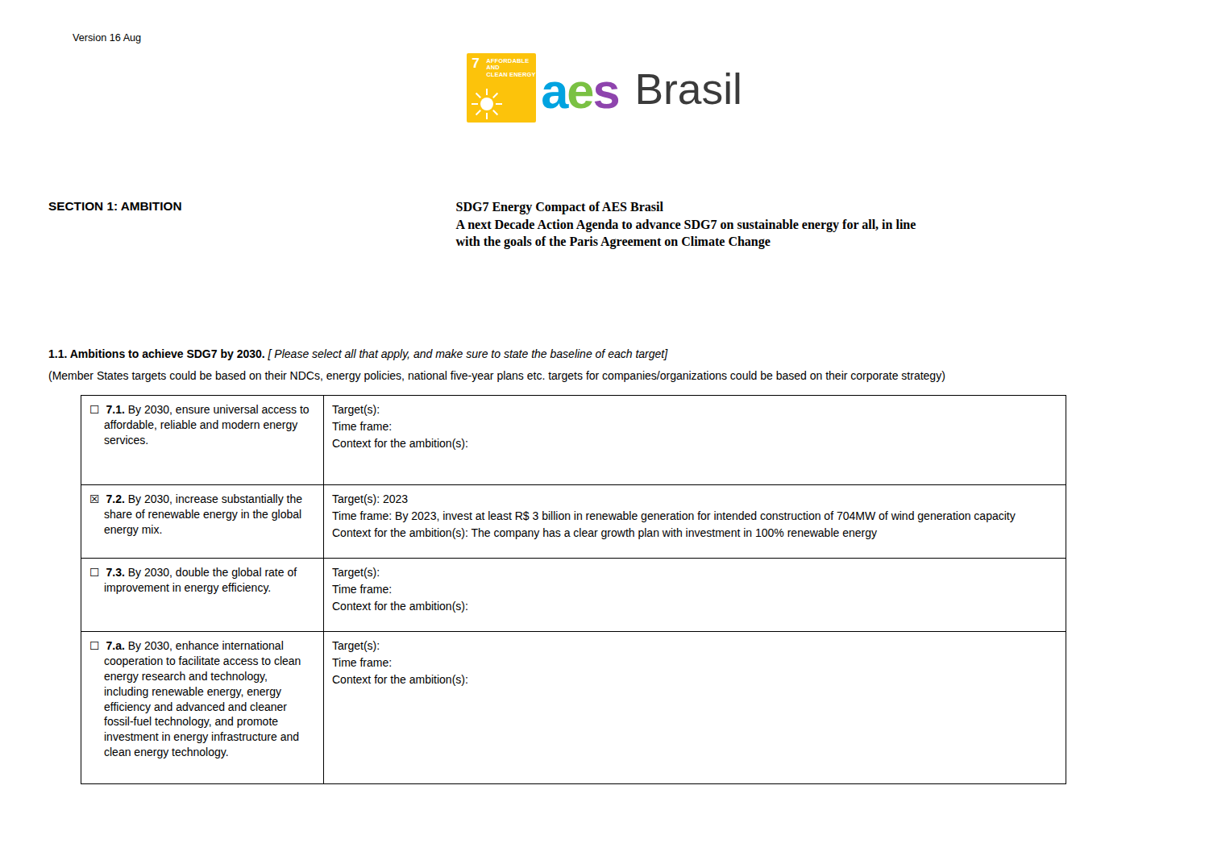Version 16 Aug
7 Affordable and
Clean Energy
aes Brasil
SECTION 1: AMBITION
SDG7 Energy Compact of AES Brasil
A next Decade Action Agenda to advance SDG7 on sustainable energy for all, in line
with the goals of the Paris Agreement on Climate Change
1.1. Ambitions to achieve SDG7 by 2030. [ Please select all that apply, and make sure to state the baseline of each target]
(Member States targets could be based on their NDCs, energy policies, national five-year plans etc. targets for companies/organizations could be based on their corporate strategy)
| ☐ 7.1. By 2030, ensure universal access to affordable, reliable and modern energy services. | Target(s): Time frame: Context for the ambition(s): |
| ☒ 7.2. By 2030, increase substantially the share of renewable energy in the global energy mix. | Target(s): 2023 Time frame: By 2023, invest at least R$ 3 billion in renewable generation for intended construction of 704MW of wind generation capacity Context for the ambition(s): The company has a clear growth plan with investment in 100% renewable energy |
| ☐ 7.3. By 2030, double the global rate of improvement in energy efficiency. | Target(s): Time frame: Context for the ambition(s): |
| ☐ 7.a. By 2030, enhance international cooperation to facilitate access to clean energy research and technology, including renewable energy, energy efficiency and advanced and cleaner fossil-fuel technology, and promote investment in energy infrastructure and clean energy technology. | Target(s): Time frame: Context for the ambition(s): |